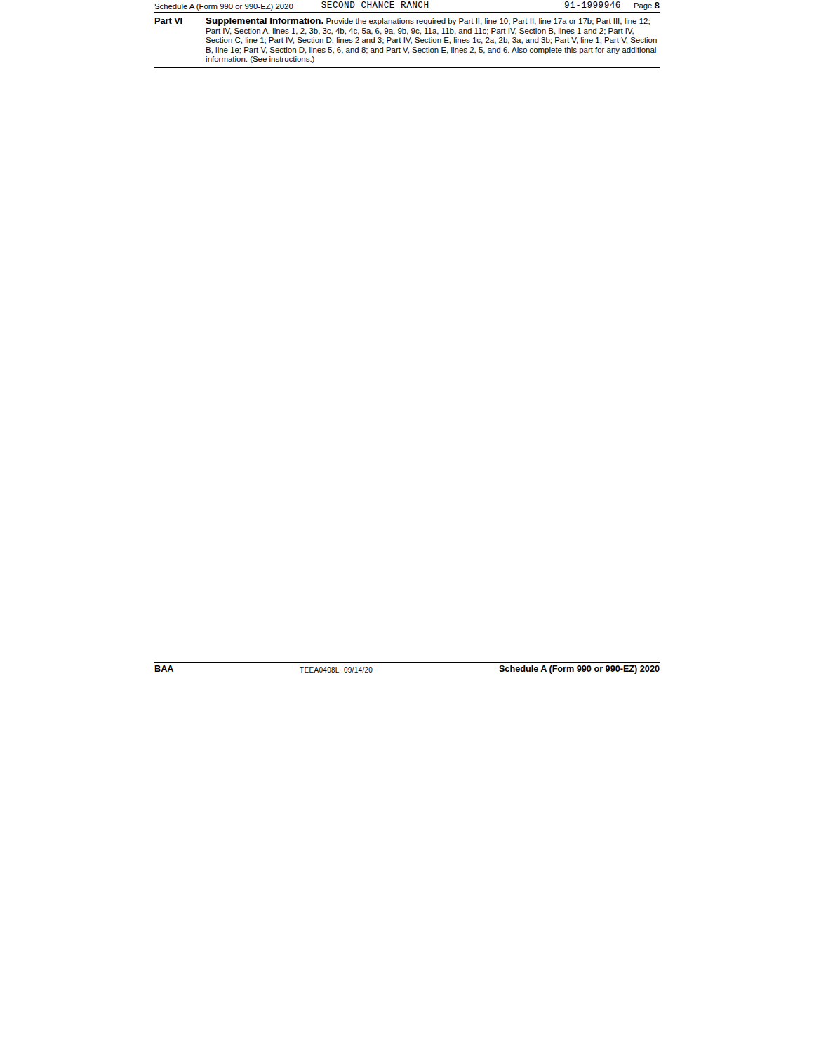Schedule A (Form 990 or 990-EZ) 2020 SECOND CHANCE RANCH 91-1999946 Page 8
Part VI
Supplemental Information. Provide the explanations required by Part II, line 10; Part II, line 17a or 17b; Part III, line 12; Part IV, Section A, lines 1, 2, 3b, 3c, 4b, 4c, 5a, 6, 9a, 9b, 9c, 11a, 11b, and 11c; Part IV, Section B, lines 1 and 2; Part IV, Section C, line 1; Part IV, Section D, lines 2 and 3; Part IV, Section E, lines 1c, 2a, 2b, 3a, and 3b; Part V, line 1; Part V, Section B, line 1e; Part V, Section D, lines 5, 6, and 8; and Part V, Section E, lines 2, 5, and 6. Also complete this part for any additional information. (See instructions.)
BAA TEEA0408L 09/14/20 Schedule A (Form 990 or 990-EZ) 2020